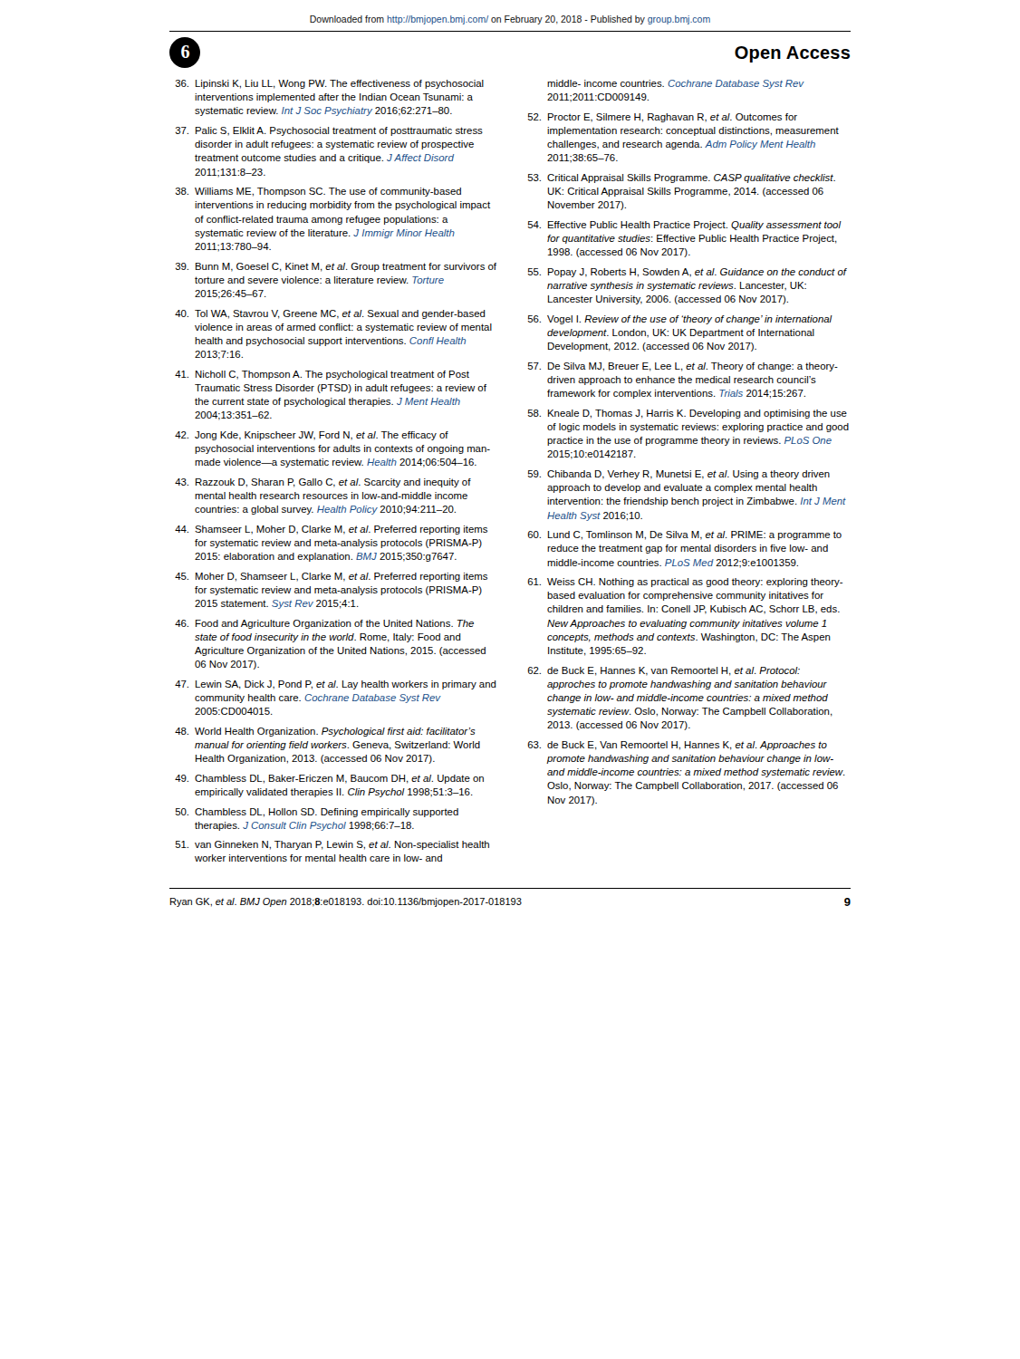Downloaded from http://bmjopen.bmj.com/ on February 20, 2018 - Published by group.bmj.com
6
Open Access
36. Lipinski K, Liu LL, Wong PW. The effectiveness of psychosocial interventions implemented after the Indian Ocean Tsunami: a systematic review. Int J Soc Psychiatry 2016;62:271–80.
37. Palic S, Elklit A. Psychosocial treatment of posttraumatic stress disorder in adult refugees: a systematic review of prospective treatment outcome studies and a critique. J Affect Disord 2011;131:8–23.
38. Williams ME, Thompson SC. The use of community-based interventions in reducing morbidity from the psychological impact of conflict-related trauma among refugee populations: a systematic review of the literature. J Immigr Minor Health 2011;13:780–94.
39. Bunn M, Goesel C, Kinet M, et al. Group treatment for survivors of torture and severe violence: a literature review. Torture 2015;26:45–67.
40. Tol WA, Stavrou V, Greene MC, et al. Sexual and gender-based violence in areas of armed conflict: a systematic review of mental health and psychosocial support interventions. Confl Health 2013;7:16.
41. Nicholl C, Thompson A. The psychological treatment of Post Traumatic Stress Disorder (PTSD) in adult refugees: a review of the current state of psychological therapies. J Ment Health 2004;13:351–62.
42. Jong Kde, Knipscheer JW, Ford N, et al. The efficacy of psychosocial interventions for adults in contexts of ongoing man-made violence—a systematic review. Health 2014;06:504–16.
43. Razzouk D, Sharan P, Gallo C, et al. Scarcity and inequity of mental health research resources in low-and-middle income countries: a global survey. Health Policy 2010;94:211–20.
44. Shamseer L, Moher D, Clarke M, et al. Preferred reporting items for systematic review and meta-analysis protocols (PRISMA-P) 2015: elaboration and explanation. BMJ 2015;350:g7647.
45. Moher D, Shamseer L, Clarke M, et al. Preferred reporting items for systematic review and meta-analysis protocols (PRISMA-P) 2015 statement. Syst Rev 2015;4:1.
46. Food and Agriculture Organization of the United Nations. The state of food insecurity in the world. Rome, Italy: Food and Agriculture Organization of the United Nations, 2015. (accessed 06 Nov 2017).
47. Lewin SA, Dick J, Pond P, et al. Lay health workers in primary and community health care. Cochrane Database Syst Rev 2005:CD004015.
48. World Health Organization. Psychological first aid: facilitator’s manual for orienting field workers. Geneva, Switzerland: World Health Organization, 2013. (accessed 06 Nov 2017).
49. Chambless DL, Baker-Ericzen M, Baucom DH, et al. Update on empirically validated therapies II. Clin Psychol 1998;51:3–16.
50. Chambless DL, Hollon SD. Defining empirically supported therapies. J Consult Clin Psychol 1998;66:7–18.
51. van Ginneken N, Tharyan P, Lewin S, et al. Non-specialist health worker interventions for mental health care in low- and
middle- income countries. Cochrane Database Syst Rev 2011;2011:CD009149.
52. Proctor E, Silmere H, Raghavan R, et al. Outcomes for implementation research: conceptual distinctions, measurement challenges, and research agenda. Adm Policy Ment Health 2011;38:65–76.
53. Critical Appraisal Skills Programme. CASP qualitative checklist. UK: Critical Appraisal Skills Programme, 2014. (accessed 06 November 2017).
54. Effective Public Health Practice Project. Quality assessment tool for quantitative studies: Effective Public Health Practice Project, 1998. (accessed 06 Nov 2017).
55. Popay J, Roberts H, Sowden A, et al. Guidance on the conduct of narrative synthesis in systematic reviews. Lancester, UK: Lancester University, 2006. (accessed 06 Nov 2017).
56. Vogel I. Review of the use of ‘theory of change’ in international development. London, UK: UK Department of International Development, 2012. (accessed 06 Nov 2017).
57. De Silva MJ, Breuer E, Lee L, et al. Theory of change: a theory-driven approach to enhance the medical research council’s framework for complex interventions. Trials 2014;15:267.
58. Kneale D, Thomas J, Harris K. Developing and optimising the use of logic models in systematic reviews: exploring practice and good practice in the use of programme theory in reviews. PLoS One 2015;10:e0142187.
59. Chibanda D, Verhey R, Munetsi E, et al. Using a theory driven approach to develop and evaluate a complex mental health intervention: the friendship bench project in Zimbabwe. Int J Ment Health Syst 2016;10.
60. Lund C, Tomlinson M, De Silva M, et al. PRIME: a programme to reduce the treatment gap for mental disorders in five low- and middle-income countries. PLoS Med 2012;9:e1001359.
61. Weiss CH. Nothing as practical as good theory: exploring theory-based evaluation for comprehensive community initatives for children and families. In: Conell JP, Kubisch AC, Schorr LB, eds. New Approaches to evaluating community initatives volume 1 concepts, methods and contexts. Washington, DC: The Aspen Institute, 1995:65–92.
62. de Buck E, Hannes K, van Remoortel H, et al. Protocol: approches to promote handwashing and sanitation behaviour change in low- and middle-income countries: a mixed method systematic review. Oslo, Norway: The Campbell Collaboration, 2013. (accessed 06 Nov 2017).
63. de Buck E, Van Remoortel H, Hannes K, et al. Approaches to promote handwashing and sanitation behaviour change in low- and middle-income countries: a mixed method systematic review. Oslo, Norway: The Campbell Collaboration, 2017. (accessed 06 Nov 2017).
Ryan GK, et al. BMJ Open 2018;8:e018193. doi:10.1136/bmjopen-2017-018193
9